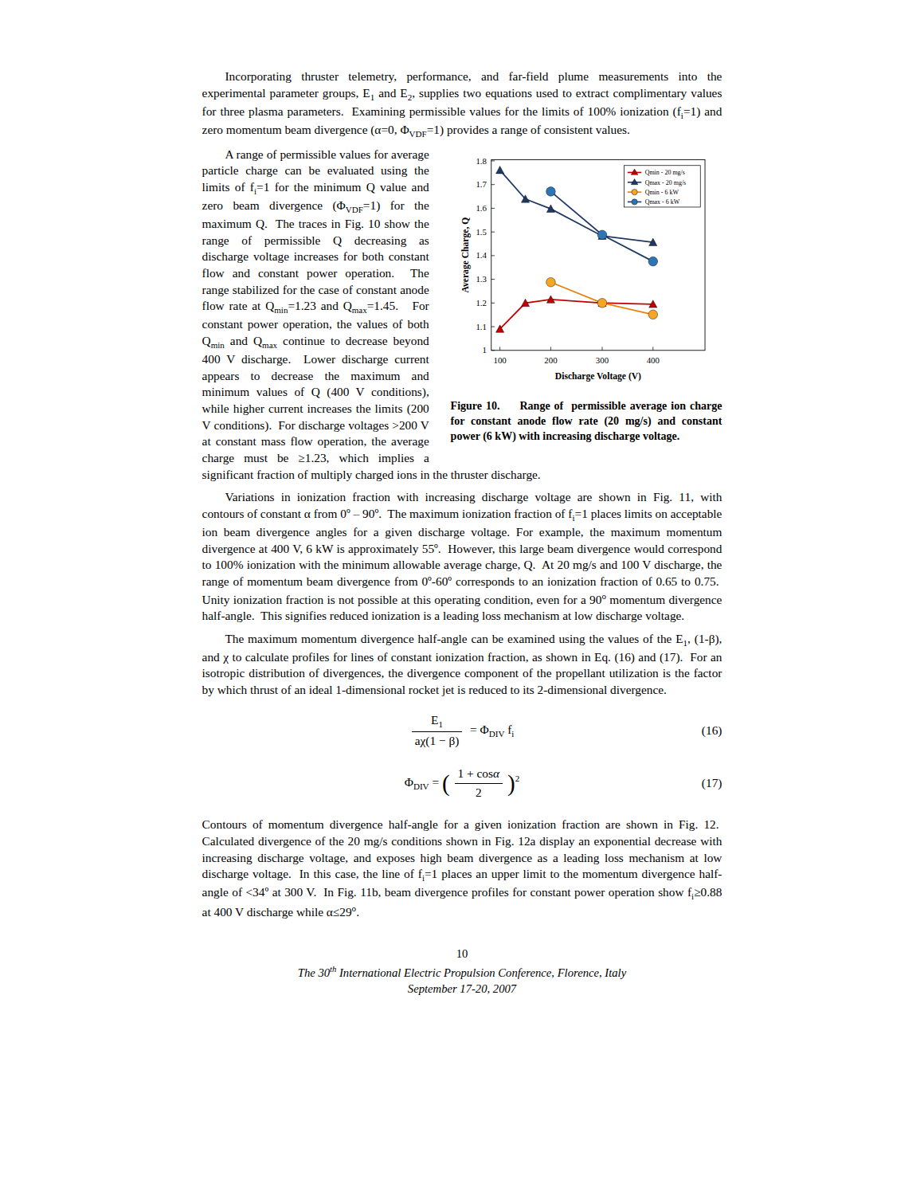Incorporating thruster telemetry, performance, and far-field plume measurements into the experimental parameter groups, E1 and E2, supplies two equations used to extract complimentary values for three plasma parameters. Examining permissible values for the limits of 100% ionization (fi=1) and zero momentum beam divergence (α=0, ΦVDF=1) provides a range of consistent values.
1 1.1 1.2 1.3 1.4 1.5 1.6 1.7 1.8 100 200 300 400 Average Charge, Q Discharge Voltage (V) Qmin - 20 mg/s Qmax - 20 mg/s Qmin - 6 kW Qmax - 6 kW
Figure 10. Range of permissible average ion charge for constant anode flow rate (20 mg/s) and constant power (6 kW) with increasing discharge voltage.
A range of permissible values for average particle charge can be evaluated using the limits of fi=1 for the minimum Q value and zero beam divergence (ΦVDF=1) for the maximum Q. The traces in Fig. 10 show the range of permissible Q decreasing as discharge voltage increases for both constant flow and constant power operation. The range stabilized for the case of constant anode flow rate at Qmin=1.23 and Qmax=1.45. For constant power operation, the values of both Qmin and Qmax continue to decrease beyond 400 V discharge. Lower discharge current appears to decrease the maximum and minimum values of Q (400 V conditions), while higher current increases the limits (200 V conditions). For discharge voltages >200 V at constant mass flow operation, the average charge must be ≥1.23, which implies a significant fraction of multiply charged ions in the thruster discharge.
Variations in ionization fraction with increasing discharge voltage are shown in Fig. 11, with contours of constant α from 0º – 90º. The maximum ionization fraction of fi=1 places limits on acceptable ion beam divergence angles for a given discharge voltage. For example, the maximum momentum divergence at 400 V, 6 kW is approximately 55º. However, this large beam divergence would correspond to 100% ionization with the minimum allowable average charge, Q. At 20 mg/s and 100 V discharge, the range of momentum beam divergence from 0º-60º corresponds to an ionization fraction of 0.65 to 0.75. Unity ionization fraction is not possible at this operating condition, even for a 90o momentum divergence half-angle. This signifies reduced ionization is a leading loss mechanism at low discharge voltage.
The maximum momentum divergence half-angle can be examined using the values of the E1, (1-β), and χ to calculate profiles for lines of constant ionization fraction, as shown in Eq. (16) and (17). For an isotropic distribution of divergences, the divergence component of the propellant utilization is the factor by which thrust of an ideal 1-dimensional rocket jet is reduced to its 2-dimensional divergence.
E1 aχ(1 − β) = ΦDIV fi
(16)
ΦDIV = ( 1 + cosα 2 ) 2
(17)
Contours of momentum divergence half-angle for a given ionization fraction are shown in Fig. 12. Calculated divergence of the 20 mg/s conditions shown in Fig. 12a display an exponential decrease with increasing discharge voltage, and exposes high beam divergence as a leading loss mechanism at low discharge voltage. In this case, the line of fi=1 places an upper limit to the momentum divergence half-angle of <34º at 300 V. In Fig. 11b, beam divergence profiles for constant power operation show fi≥0.88 at 400 V discharge while α≤29o.
10
The 30th International Electric Propulsion Conference, Florence, Italy
September 17-20, 2007